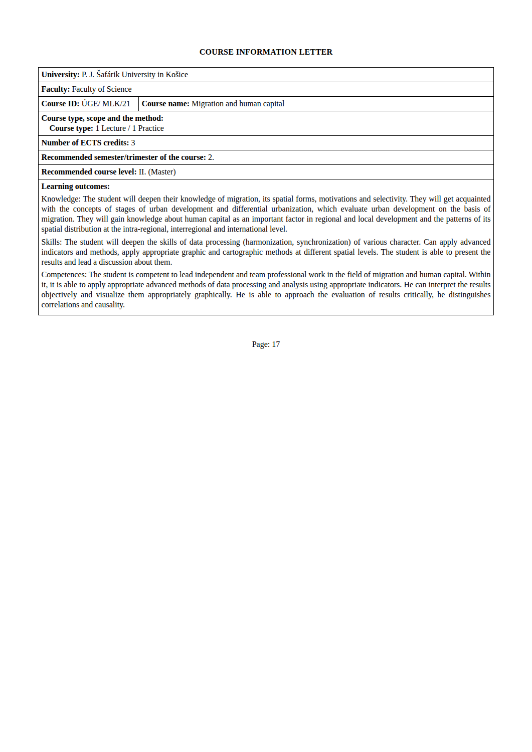COURSE INFORMATION LETTER
| University: P. J. Šafárik University in Košice |
| Faculty: Faculty of Science |
| Course ID: ÚGE/ MLK/21 | Course name: Migration and human capital |
| Course type, scope and the method: Course type: 1 Lecture / 1 Practice |
| Number of ECTS credits: 3 |
| Recommended semester/trimester of the course: 2. |
| Recommended course level: II. (Master) |
| Learning outcomes: Knowledge: The student will deepen their knowledge of migration, its spatial forms, motivations and selectivity. They will get acquainted with the concepts of stages of urban development and differential urbanization, which evaluate urban development on the basis of migration. They will gain knowledge about human capital as an important factor in regional and local development and the patterns of its spatial distribution at the intra-regional, interregional and international level. Skills: The student will deepen the skills of data processing (harmonization, synchronization) of various character. Can apply advanced indicators and methods, apply appropriate graphic and cartographic methods at different spatial levels. The student is able to present the results and lead a discussion about them. Competences: The student is competent to lead independent and team professional work in the field of migration and human capital. Within it, it is able to apply appropriate advanced methods of data processing and analysis using appropriate indicators. He can interpret the results objectively and visualize them appropriately graphically. He is able to approach the evaluation of results critically, he distinguishes correlations and causality. |
Page: 17